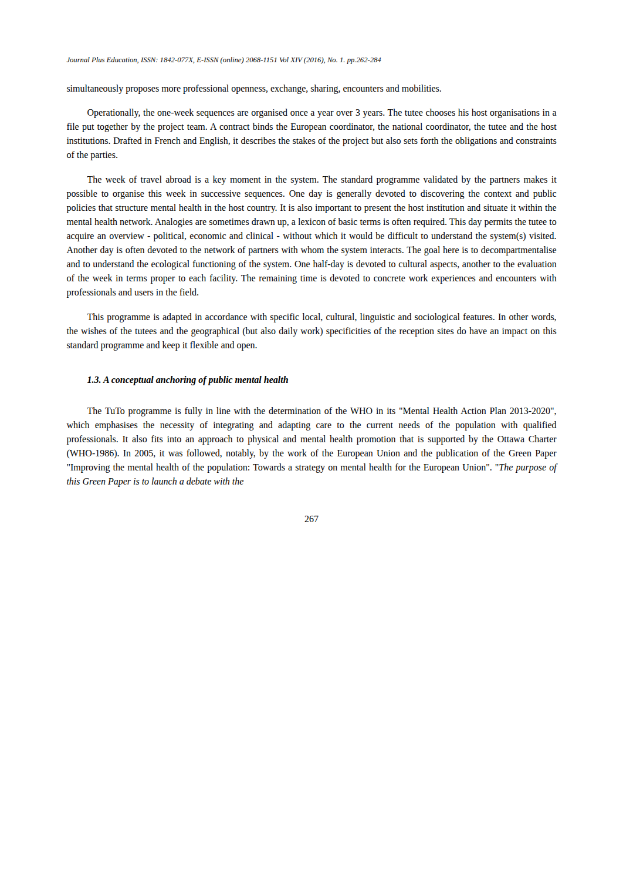Journal Plus Education, ISSN: 1842-077X, E-ISSN (online) 2068-1151 Vol XIV (2016), No. 1. pp.262-284
simultaneously proposes more professional openness, exchange, sharing, encounters and mobilities.
Operationally, the one-week sequences are organised once a year over 3 years. The tutee chooses his host organisations in a file put together by the project team. A contract binds the European coordinator, the national coordinator, the tutee and the host institutions. Drafted in French and English, it describes the stakes of the project but also sets forth the obligations and constraints of the parties.
The week of travel abroad is a key moment in the system. The standard programme validated by the partners makes it possible to organise this week in successive sequences. One day is generally devoted to discovering the context and public policies that structure mental health in the host country. It is also important to present the host institution and situate it within the mental health network. Analogies are sometimes drawn up, a lexicon of basic terms is often required. This day permits the tutee to acquire an overview - political, economic and clinical - without which it would be difficult to understand the system(s) visited. Another day is often devoted to the network of partners with whom the system interacts. The goal here is to decompartmentalise and to understand the ecological functioning of the system. One half-day is devoted to cultural aspects, another to the evaluation of the week in terms proper to each facility. The remaining time is devoted to concrete work experiences and encounters with professionals and users in the field.
This programme is adapted in accordance with specific local, cultural, linguistic and sociological features. In other words, the wishes of the tutees and the geographical (but also daily work) specificities of the reception sites do have an impact on this standard programme and keep it flexible and open.
1.3. A conceptual anchoring of public mental health
The TuTo programme is fully in line with the determination of the WHO in its "Mental Health Action Plan 2013-2020", which emphasises the necessity of integrating and adapting care to the current needs of the population with qualified professionals. It also fits into an approach to physical and mental health promotion that is supported by the Ottawa Charter (WHO-1986). In 2005, it was followed, notably, by the work of the European Union and the publication of the Green Paper "Improving the mental health of the population: Towards a strategy on mental health for the European Union". "The purpose of this Green Paper is to launch a debate with the
267